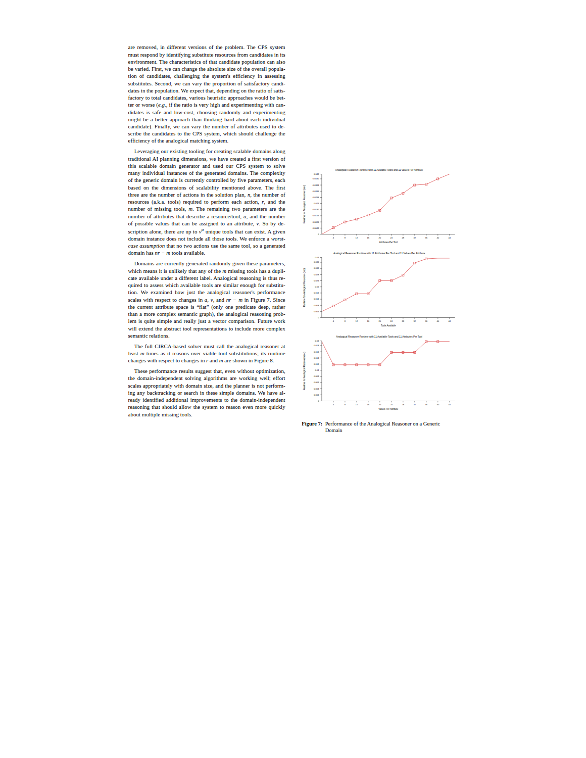are removed, in different versions of the problem. The CPS system must respond by identifying substitute resources from candidates in its environment. The characteristics of that candidate population can also be varied. First, we can change the absolute size of the overall population of candidates, challenging the system's efficiency in assessing substitutes. Second, we can vary the proportion of satisfactory candidates in the population. We expect that, depending on the ratio of satisfactory to total candidates, various heuristic approaches would be better or worse (e.g., if the ratio is very high and experimenting with candidates is safe and low-cost, choosing randomly and experimenting might be a better approach than thinking hard about each individual candidate). Finally, we can vary the number of attributes used to describe the candidates to the CPS system, which should challenge the efficiency of the analogical matching system.
Leveraging our existing tooling for creating scalable domains along traditional AI planning dimensions, we have created a first version of this scalable domain generator and used our CPS system to solve many individual instances of the generated domains. The complexity of the generic domain is currently controlled by five parameters, each based on the dimensions of scalability mentioned above. The first three are the number of actions in the solution plan, n, the number of resources (a.k.a. tools) required to perform each action, r, and the number of missing tools, m. The remaining two parameters are the number of attributes that describe a resource/tool, a, and the number of possible values that can be assigned to an attribute, v. So by description alone, there are up to va unique tools that can exist. A given domain instance does not include all those tools. We enforce a worst-case assumption that no two actions use the same tool, so a generated domain has nr − m tools available.
Domains are currently generated randomly given these parameters, which means it is unlikely that any of the m missing tools has a duplicate available under a different label. Analogical reasoning is thus required to assess which available tools are similar enough for substitution. We examined how just the analogical reasoner's performance scales with respect to changes in a, v, and nr − m in Figure 7. Since the current attribute space is “flat” (only one predicate deep, rather than a more complex semantic graph), the analogical reasoning problem is quite simple and really just a vector comparison. Future work will extend the abstract tool representations to include more complex semantic relations.
The full CIRCA-based solver must call the analogical reasoner at least m times as it reasons over viable tool substitutions; its runtime changes with respect to changes in r and m are shown in Figure 8.
These performance results suggest that, even without optimization, the domain-independent solving algorithms are working well; effort scales appropriately with domain size, and the planner is not performing any backtracking or search in these simple domains. We have already identified additional improvements to the domain-independent reasoning that should allow the system to reason even more quickly about multiple missing tools.
Analogical Reasoner Runtime with 11 Available Tools and 11 Values Per Attribute 0 0.0048 0.0096 0.0144 0.0192 0.024 0.0288 0.0336 0.0384 0.0432 0.048 4 8 12 16 20 24 28 32 36 40 44 Attributes Per Tool Runtime for Analogical Reasoner (sec)
Analogical Reasoner Runtime with 11 Attributes Per Tool and 11 Values Per Attribute 0 0.004 0.008 0.012 0.016 0.02 0.024 0.028 0.032 0.036 0.04 4 8 12 16 20 24 28 32 36 40 44 Tools Available Runtime for Analogical Reasoner (sec)
Analogical Reasoner Runtime with 11 Available Tools and 11 Attributes Per Tool 0 0.002 0.004 0.006 0.008 0.01 0.012 0.014 0.016 0.018 0.02 4 8 12 16 20 24 28 32 36 40 44 Values Per Attribute Runtime for Analogical Reasoner (sec)
Figure 7: Performance of the Analogical Reasoner on a Generic Domain